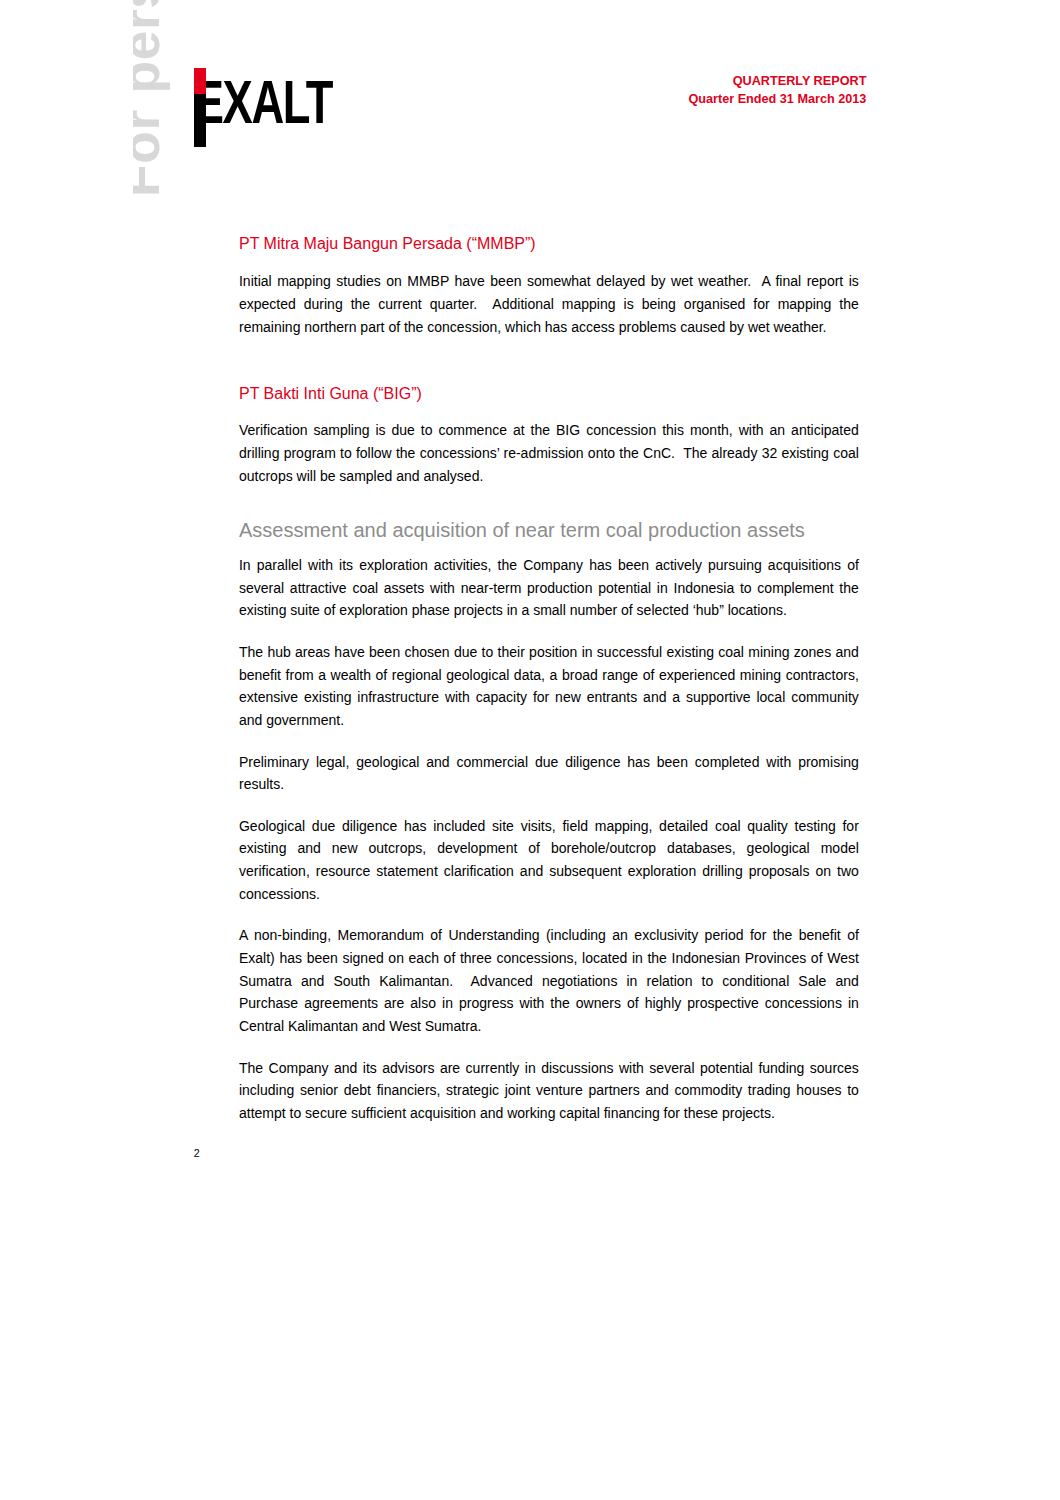For personal use only
EXALT
QUARTERLY REPORT
Quarter Ended 31 March 2013
PT Mitra Maju Bangun Persada (“MMBP”)
Initial mapping studies on MMBP have been somewhat delayed by wet weather. A final report is expected during the current quarter. Additional mapping is being organised for mapping the remaining northern part of the concession, which has access problems caused by wet weather.
PT Bakti Inti Guna (“BIG”)
Verification sampling is due to commence at the BIG concession this month, with an anticipated drilling program to follow the concessions’ re-admission onto the CnC. The already 32 existing coal outcrops will be sampled and analysed.
Assessment and acquisition of near term coal production assets
In parallel with its exploration activities, the Company has been actively pursuing acquisitions of several attractive coal assets with near-term production potential in Indonesia to complement the existing suite of exploration phase projects in a small number of selected ‘hub” locations.
The hub areas have been chosen due to their position in successful existing coal mining zones and benefit from a wealth of regional geological data, a broad range of experienced mining contractors, extensive existing infrastructure with capacity for new entrants and a supportive local community and government.
Preliminary legal, geological and commercial due diligence has been completed with promising results.
Geological due diligence has included site visits, field mapping, detailed coal quality testing for existing and new outcrops, development of borehole/outcrop databases, geological model verification, resource statement clarification and subsequent exploration drilling proposals on two concessions.
A non-binding, Memorandum of Understanding (including an exclusivity period for the benefit of Exalt) has been signed on each of three concessions, located in the Indonesian Provinces of West Sumatra and South Kalimantan. Advanced negotiations in relation to conditional Sale and Purchase agreements are also in progress with the owners of highly prospective concessions in Central Kalimantan and West Sumatra.
The Company and its advisors are currently in discussions with several potential funding sources including senior debt financiers, strategic joint venture partners and commodity trading houses to attempt to secure sufficient acquisition and working capital financing for these projects.
2